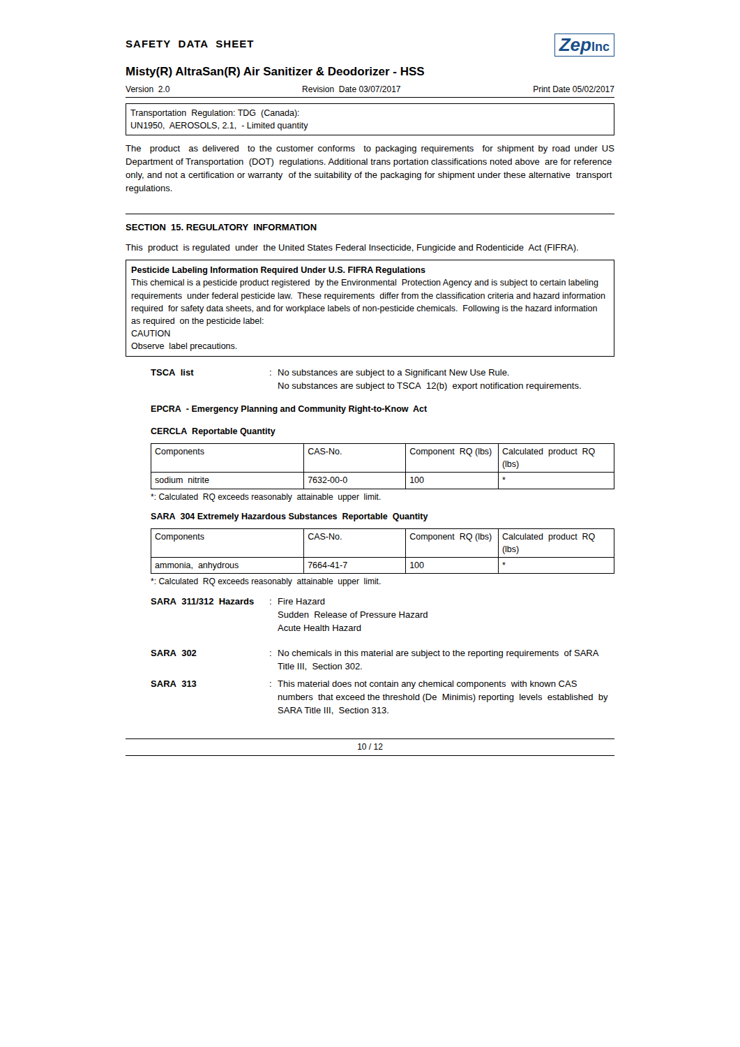SAFETY DATA SHEET
ZepInc
Misty(R) AltraSan(R) Air Sanitizer & Deodorizer - HSS
Version 2.0
Revision Date 03/07/2017
Print Date 05/02/2017
Transportation Regulation: TDG (Canada):
UN1950, AEROSOLS, 2.1, - Limited quantity
The product as delivered to the customer conforms to packaging requirements for shipment by road under US Department of Transportation (DOT) regulations. Additional trans portation classifications noted above are for reference only, and not a certification or warranty of the suitability of the packaging for shipment under these alternative transport regulations.
SECTION 15. REGULATORY INFORMATION
This product is regulated under the United States Federal Insecticide, Fungicide and Rodenticide Act (FIFRA).
Pesticide Labeling Information Required Under U.S. FIFRA Regulations
This chemical is a pesticide product registered by the Environmental Protection Agency and is subject to certain labeling requirements under federal pesticide law. These requirements differ from the classification criteria and hazard information required for safety data sheets, and for workplace labels of non-pesticide chemicals. Following is the hazard information as required on the pesticide label:
CAUTION
Observe label precautions.
TSCA list
:
No substances are subject to a Significant New Use Rule.
No substances are subject to TSCA 12(b) export notification requirements.
EPCRA - Emergency Planning and Community Right-to-Know Act
CERCLA Reportable Quantity
| Components | CAS-No. | Component RQ (lbs) | Calculated product RQ (lbs) |
| --- | --- | --- | --- |
| sodium nitrite | 7632-00-0 | 100 | * |
*: Calculated RQ exceeds reasonably attainable upper limit.
SARA 304 Extremely Hazardous Substances Reportable Quantity
| Components | CAS-No. | Component RQ (lbs) | Calculated product RQ (lbs) |
| --- | --- | --- | --- |
| ammonia, anhydrous | 7664-41-7 | 100 | * |
*: Calculated RQ exceeds reasonably attainable upper limit.
SARA 311/312 Hazards
:
Fire Hazard
Sudden Release of Pressure Hazard
Acute Health Hazard
SARA 302
:
No chemicals in this material are subject to the reporting requirements of SARA Title III, Section 302.
SARA 313
:
This material does not contain any chemical components with known CAS numbers that exceed the threshold (De Minimis) reporting levels established by SARA Title III, Section 313.
10 / 12